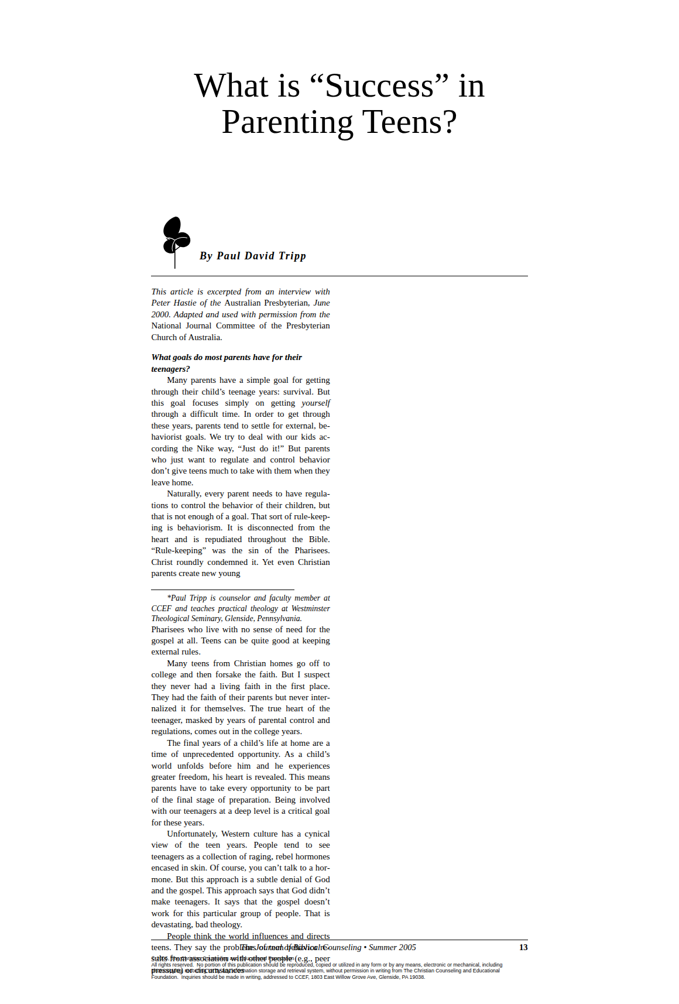What is “Success” inParenting Teens?
By Paul David Tripp
This article is excerpted from an interview with Peter Hastie of the Australian Presbyterian, June 2000. Adapted and used with permission from the National Journal Committee of the Presbyterian Church of Australia.
What goals do most parents have for their teenagers?
Many parents have a simple goal for getting through their child’s teenage years: survival. But this goal focuses simply on getting yourself through a difficult time. In order to get through these years, parents tend to settle for external, behaviorist goals. We try to deal with our kids according the Nike way, “Just do it!” But parents who just want to regulate and control behavior don’t give teens much to take with them when they leave home.
Naturally, every parent needs to have regulations to control the behavior of their children, but that is not enough of a goal. That sort of rule-keeping is behaviorism. It is disconnected from the heart and is repudiated throughout the Bible. “Rule-keeping” was the sin of the Pharisees. Christ roundly condemned it. Yet even Christian parents create new young
*Paul Tripp is counselor and faculty member at CCEF and teaches practical theology at Westminster Theological Seminary, Glenside, Pennsylvania.
Pharisees who live with no sense of need for the gospel at all. Teens can be quite good at keeping external rules.
Many teens from Christian homes go off to college and then forsake the faith. But I suspect they never had a living faith in the first place. They had the faith of their parents but never internalized it for themselves. The true heart of the teenager, masked by years of parental control and regulations, comes out in the college years.
The final years of a child’s life at home are a time of unprecedented opportunity. As a child’s world unfolds before him and he experiences greater freedom, his heart is revealed. This means parents have to take every opportunity to be part of the final stage of preparation. Being involved with our teenagers at a deep level is a critical goal for these years.
Unfortunately, Western culture has a cynical view of the teen years. People tend to see teenagers as a collection of raging, rebel hormones encased in skin. Of course, you can’t talk to a hormone. But this approach is a subtle denial of God and the gospel. This approach says that God didn’t make teenagers. It says that the gospel doesn’t work for this particular group of people. That is devastating, bad theology.
People think the world influences and directs teens. They say the problems of teen behavior results from association with other people (e.g., peer pressure) or circumstances
The Journal of Biblical Counseling • Summer 2005
13
© 2005, The Christian Counseling and Educational Foundation
All rights reserved. No portion of this publication should be reproduced, copied or utilized in any form or by any means, electronic or mechanical, including photocopying, recording, or by any information storage and retrieval system, without permission in writing from The Christian Counseling and Educational Foundation. Inquiries should be made in writing, addressed to CCEF, 1803 East Willow Grove Ave, Glenside, PA 19038.